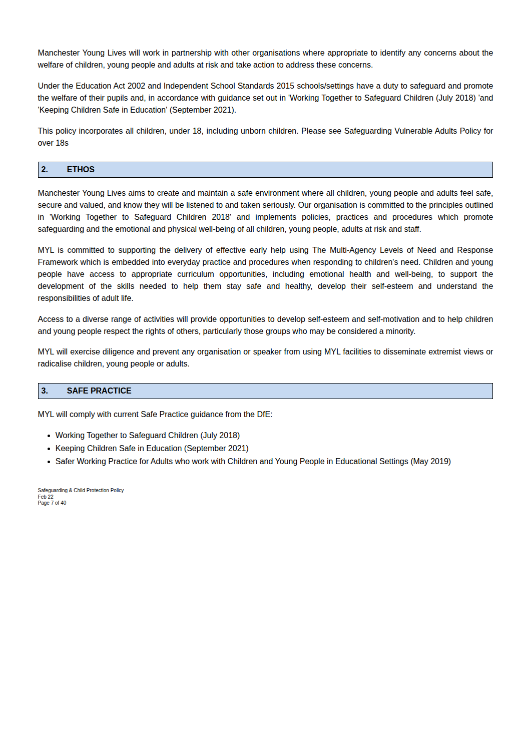Manchester Young Lives will work in partnership with other organisations where appropriate to identify any concerns about the welfare of children, young people and adults at risk and take action to address these concerns.
Under the Education Act 2002 and Independent School Standards 2015 schools/settings have a duty to safeguard and promote the welfare of their pupils and, in accordance with guidance set out in 'Working Together to Safeguard Children (July 2018) 'and 'Keeping Children Safe in Education' (September 2021).
This policy incorporates all children, under 18, including unborn children. Please see Safeguarding Vulnerable Adults Policy for over 18s
2. ETHOS
Manchester Young Lives aims to create and maintain a safe environment where all children, young people and adults feel safe, secure and valued, and know they will be listened to and taken seriously. Our organisation is committed to the principles outlined in 'Working Together to Safeguard Children 2018' and implements policies, practices and procedures which promote safeguarding and the emotional and physical well-being of all children, young people, adults at risk and staff.
MYL is committed to supporting the delivery of effective early help using The Multi-Agency Levels of Need and Response Framework which is embedded into everyday practice and procedures when responding to children's need. Children and young people have access to appropriate curriculum opportunities, including emotional health and well-being, to support the development of the skills needed to help them stay safe and healthy, develop their self-esteem and understand the responsibilities of adult life.
Access to a diverse range of activities will provide opportunities to develop self-esteem and self-motivation and to help children and young people respect the rights of others, particularly those groups who may be considered a minority.
MYL will exercise diligence and prevent any organisation or speaker from using MYL facilities to disseminate extremist views or radicalise children, young people or adults.
3. SAFE PRACTICE
MYL will comply with current Safe Practice guidance from the DfE:
Working Together to Safeguard Children (July 2018)
Keeping Children Safe in Education (September 2021)
Safer Working Practice for Adults who work with Children and Young People in Educational Settings (May 2019)
Safeguarding & Child Protection Policy
Feb 22
Page 7 of 40